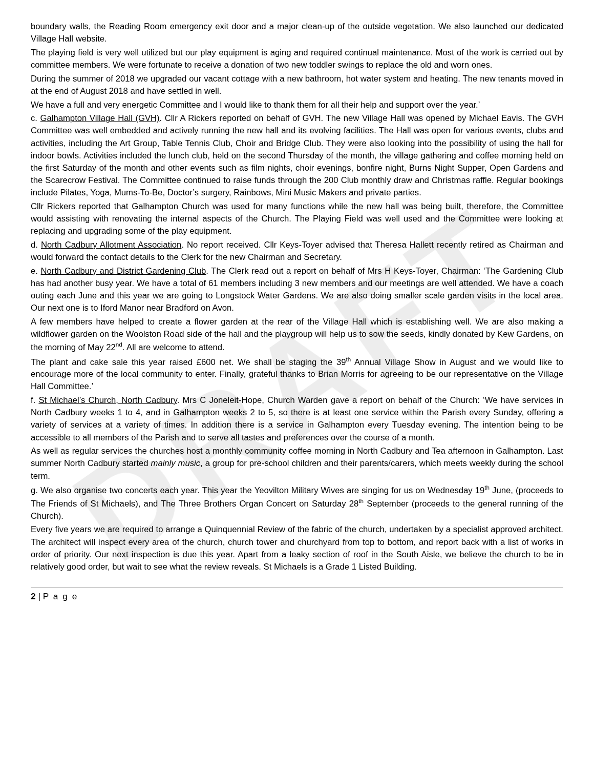DRAFT
boundary walls, the Reading Room emergency exit door and a major clean-up of the outside vegetation. We also launched our dedicated Village Hall website.
The playing field is very well utilized but our play equipment is aging and required continual maintenance. Most of the work is carried out by committee members. We were fortunate to receive a donation of two new toddler swings to replace the old and worn ones.
During the summer of 2018 we upgraded our vacant cottage with a new bathroom, hot water system and heating. The new tenants moved in at the end of August 2018 and have settled in well.
We have a full and very energetic Committee and I would like to thank them for all their help and support over the year.’
c. Galhampton Village Hall (GVH). Cllr A Rickers reported on behalf of GVH. The new Village Hall was opened by Michael Eavis. The GVH Committee was well embedded and actively running the new hall and its evolving facilities. The Hall was open for various events, clubs and activities, including the Art Group, Table Tennis Club, Choir and Bridge Club. They were also looking into the possibility of using the hall for indoor bowls. Activities included the lunch club, held on the second Thursday of the month, the village gathering and coffee morning held on the first Saturday of the month and other events such as film nights, choir evenings, bonfire night, Burns Night Supper, Open Gardens and the Scarecrow Festival. The Committee continued to raise funds through the 200 Club monthly draw and Christmas raffle. Regular bookings include Pilates, Yoga, Mums-To-Be, Doctor’s surgery, Rainbows, Mini Music Makers and private parties.
Cllr Rickers reported that Galhampton Church was used for many functions while the new hall was being built, therefore, the Committee would assisting with renovating the internal aspects of the Church. The Playing Field was well used and the Committee were looking at replacing and upgrading some of the play equipment.
d. North Cadbury Allotment Association. No report received. Cllr Keys-Toyer advised that Theresa Hallett recently retired as Chairman and would forward the contact details to the Clerk for the new Chairman and Secretary.
e. North Cadbury and District Gardening Club. The Clerk read out a report on behalf of Mrs H Keys-Toyer, Chairman: ‘The Gardening Club has had another busy year. We have a total of 61 members including 3 new members and our meetings are well attended. We have a coach outing each June and this year we are going to Longstock Water Gardens. We are also doing smaller scale garden visits in the local area. Our next one is to Iford Manor near Bradford on Avon.
A few members have helped to create a flower garden at the rear of the Village Hall which is establishing well. We are also making a wildflower garden on the Woolston Road side of the hall and the playgroup will help us to sow the seeds, kindly donated by Kew Gardens, on the morning of May 22nd. All are welcome to attend.
The plant and cake sale this year raised £600 net. We shall be staging the 39th Annual Village Show in August and we would like to encourage more of the local community to enter. Finally, grateful thanks to Brian Morris for agreeing to be our representative on the Village Hall Committee.’
f. St Michael’s Church, North Cadbury. Mrs C Joneleit-Hope, Church Warden gave a report on behalf of the Church: ‘We have services in North Cadbury weeks 1 to 4, and in Galhampton weeks 2 to 5, so there is at least one service within the Parish every Sunday, offering a variety of services at a variety of times. In addition there is a service in Galhampton every Tuesday evening. The intention being to be accessible to all members of the Parish and to serve all tastes and preferences over the course of a month.
As well as regular services the churches host a monthly community coffee morning in North Cadbury and Tea afternoon in Galhampton. Last summer North Cadbury started mainly music, a group for pre-school children and their parents/carers, which meets weekly during the school term.
g. We also organise two concerts each year. This year the Yeovilton Military Wives are singing for us on Wednesday 19th June, (proceeds to The Friends of St Michaels), and The Three Brothers Organ Concert on Saturday 28th September (proceeds to the general running of the Church).
Every five years we are required to arrange a Quinquennial Review of the fabric of the church, undertaken by a specialist approved architect. The architect will inspect every area of the church, church tower and churchyard from top to bottom, and report back with a list of works in order of priority. Our next inspection is due this year. Apart from a leaky section of roof in the South Aisle, we believe the church to be in relatively good order, but wait to see what the review reveals. St Michaels is a Grade 1 Listed Building.
2 | P a g e